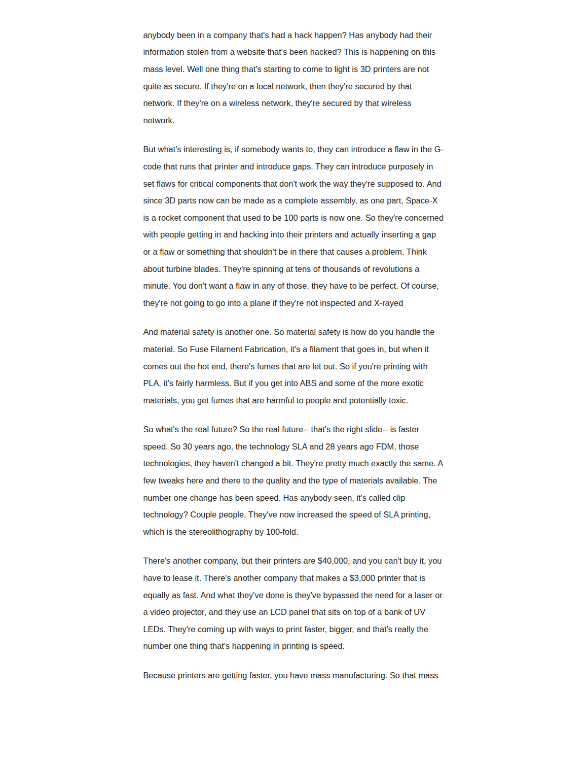anybody been in a company that's had a hack happen? Has anybody had their information stolen from a website that's been hacked? This is happening on this mass level. Well one thing that's starting to come to light is 3D printers are not quite as secure. If they're on a local network, then they're secured by that network. If they're on a wireless network, they're secured by that wireless network.
But what's interesting is, if somebody wants to, they can introduce a flaw in the G-code that runs that printer and introduce gaps. They can introduce purposely in set flaws for critical components that don't work the way they're supposed to. And since 3D parts now can be made as a complete assembly, as one part, Space-X is a rocket component that used to be 100 parts is now one. So they're concerned with people getting in and hacking into their printers and actually inserting a gap or a flaw or something that shouldn't be in there that causes a problem. Think about turbine blades. They're spinning at tens of thousands of revolutions a minute. You don't want a flaw in any of those, they have to be perfect. Of course, they're not going to go into a plane if they're not inspected and X-rayed
And material safety is another one. So material safety is how do you handle the material. So Fuse Filament Fabrication, it's a filament that goes in, but when it comes out the hot end, there's fumes that are let out. So if you're printing with PLA, it's fairly harmless. But if you get into ABS and some of the more exotic materials, you get fumes that are harmful to people and potentially toxic.
So what's the real future? So the real future-- that's the right slide-- is faster speed. So 30 years ago, the technology SLA and 28 years ago FDM, those technologies, they haven't changed a bit. They're pretty much exactly the same. A few tweaks here and there to the quality and the type of materials available. The number one change has been speed. Has anybody seen, it's called clip technology? Couple people. They've now increased the speed of SLA printing, which is the stereolithography by 100-fold.
There's another company, but their printers are $40,000, and you can't buy it, you have to lease it. There's another company that makes a $3,000 printer that is equally as fast. And what they've done is they've bypassed the need for a laser or a video projector, and they use an LCD panel that sits on top of a bank of UV LEDs. They're coming up with ways to print faster, bigger, and that's really the number one thing that's happening in printing is speed.
Because printers are getting faster, you have mass manufacturing. So that mass